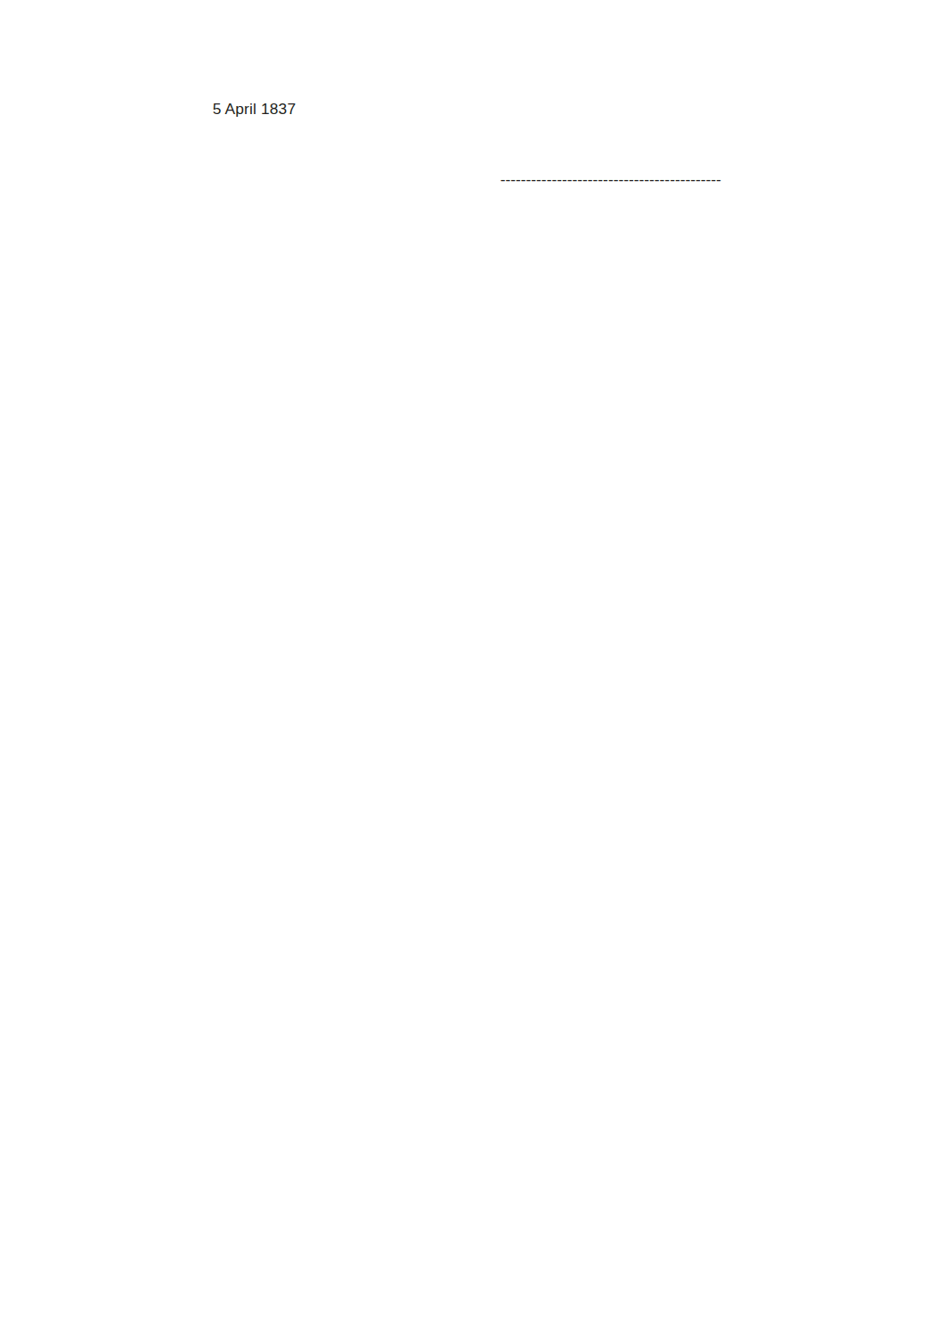5 April 1837
-------------------------------------------